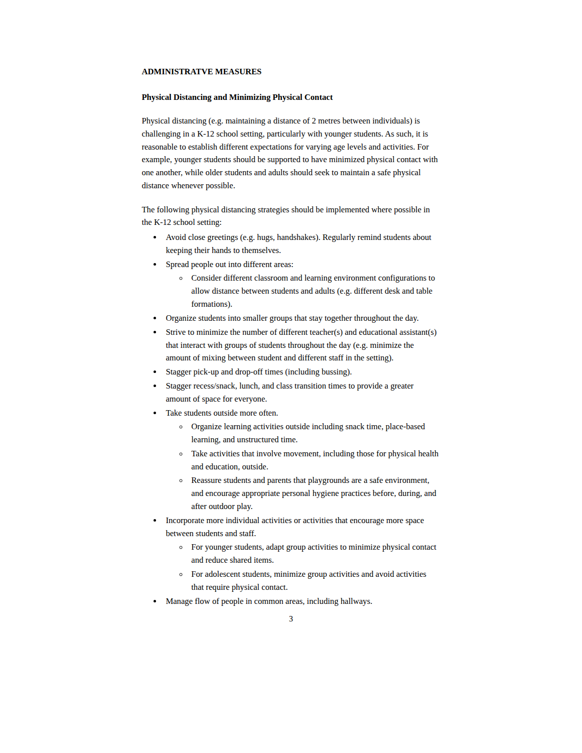ADMINISTRATVE MEASURES
Physical Distancing and Minimizing Physical Contact
Physical distancing (e.g. maintaining a distance of 2 metres between individuals) is challenging in a K-12 school setting, particularly with younger students. As such, it is reasonable to establish different expectations for varying age levels and activities. For example, younger students should be supported to have minimized physical contact with one another, while older students and adults should seek to maintain a safe physical distance whenever possible.
The following physical distancing strategies should be implemented where possible in the K-12 school setting:
Avoid close greetings (e.g. hugs, handshakes). Regularly remind students about keeping their hands to themselves.
Spread people out into different areas:
Consider different classroom and learning environment configurations to allow distance between students and adults (e.g. different desk and table formations).
Organize students into smaller groups that stay together throughout the day.
Strive to minimize the number of different teacher(s) and educational assistant(s) that interact with groups of students throughout the day (e.g. minimize the amount of mixing between student and different staff in the setting).
Stagger pick-up and drop-off times (including bussing).
Stagger recess/snack, lunch, and class transition times to provide a greater amount of space for everyone.
Take students outside more often.
Organize learning activities outside including snack time, place-based learning, and unstructured time.
Take activities that involve movement, including those for physical health and education, outside.
Reassure students and parents that playgrounds are a safe environment, and encourage appropriate personal hygiene practices before, during, and after outdoor play.
Incorporate more individual activities or activities that encourage more space between students and staff.
For younger students, adapt group activities to minimize physical contact and reduce shared items.
For adolescent students, minimize group activities and avoid activities that require physical contact.
Manage flow of people in common areas, including hallways.
3